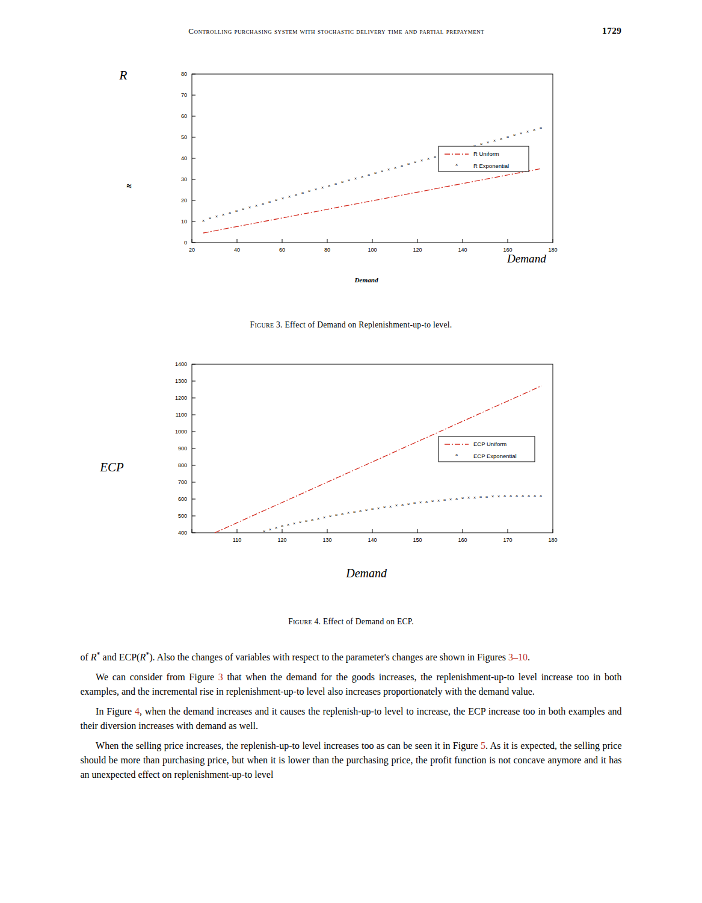Controlling purchasing system with stochastic delivery time and partial prepayment 1729
R R Demand 0 10 20 30 40 50 60 70 80 20 40 60 80 100 120 140 160 180 × × × × × × × × × × × × × × × × × × × × × × × × × × × × × × × × × × × × × × × × × × × × × × × × × × × × R Uniform × R Exponential
Demand
Figure 3. Effect of Demand on Replenishment-up-to level.
ECP 400 500 600 700 800 900 1000 1100 1200 1300 1400 110 120 130 140 150 160 170 180 × × × × × × × × × × × × × × × × × × × × × × × × × × × × × × × × × × × × × × × × × × × × × × × ECP Uniform × ECP Exponential
Demand
Figure 4. Effect of Demand on ECP.
of R* and ECP(R*). Also the changes of variables with respect to the parameter's changes are shown in Figures 3–10.
We can consider from Figure 3 that when the demand for the goods increases, the replenishment-up-to level increase too in both examples, and the incremental rise in replenishment-up-to level also increases proportionately with the demand value.
In Figure 4, when the demand increases and it causes the replenish-up-to level to increase, the ECP increase too in both examples and their diversion increases with demand as well.
When the selling price increases, the replenish-up-to level increases too as can be seen it in Figure 5. As it is expected, the selling price should be more than purchasing price, but when it is lower than the purchasing price, the profit function is not concave anymore and it has an unexpected effect on replenishment-up-to level